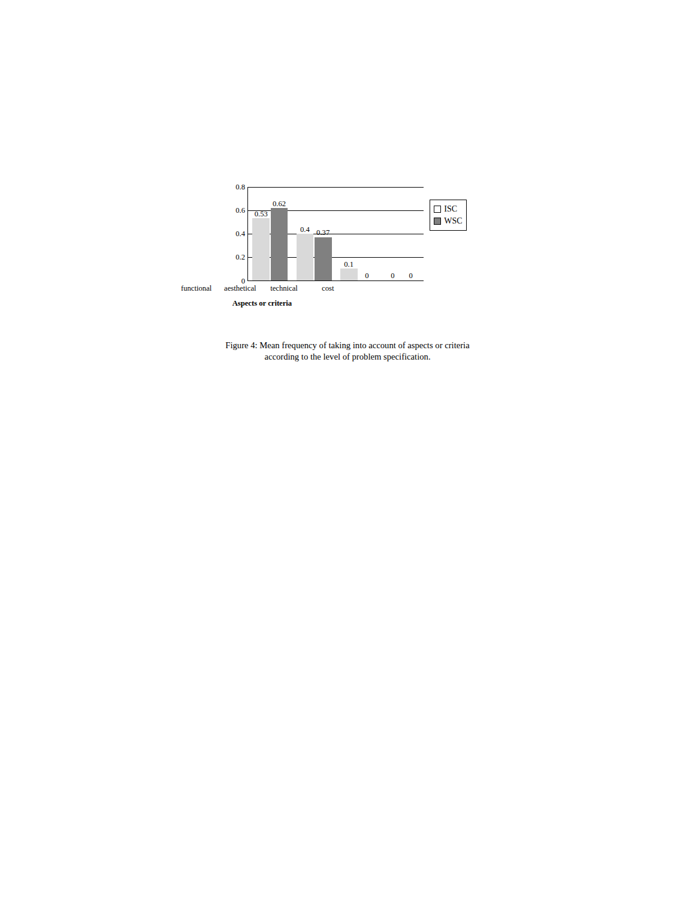0.8 0.6 0.4 0.2 0
0.53
0.62
0.4
0.37
0.1
0
0
0
ISC
WSC
functional aesthetical technical cost
Aspects or criteria
Figure 4: Mean frequency of taking into account of aspects or criteria
according to the level of problem specification.